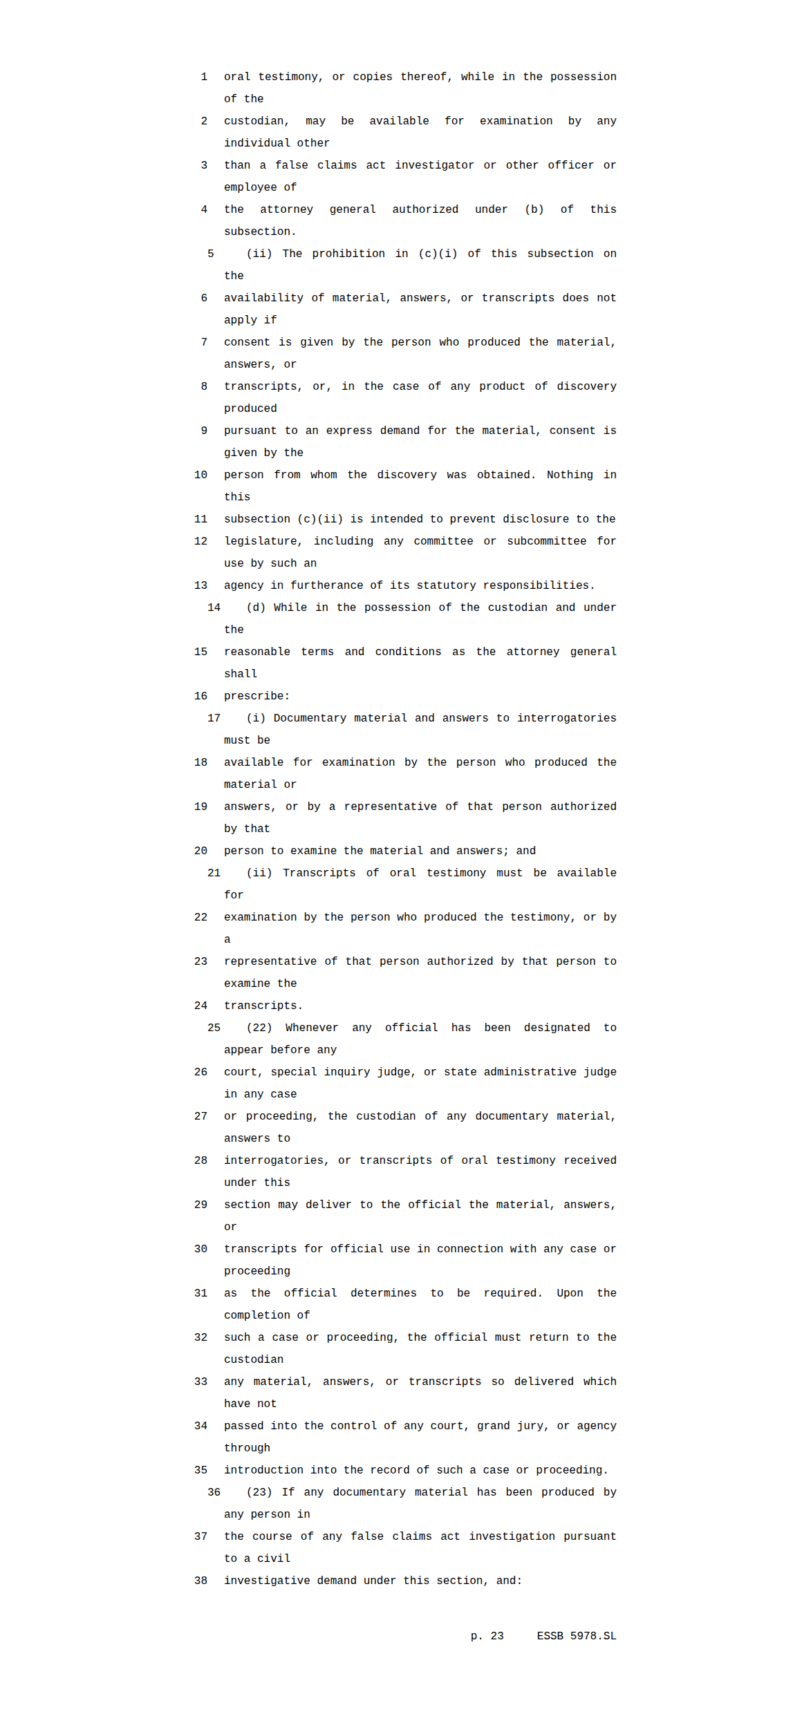oral testimony, or copies thereof, while in the possession of the
custodian, may be available for examination by any individual other
than a false claims act investigator or other officer or employee of
the attorney general authorized under (b) of this subsection.
(ii) The prohibition in (c)(i) of this subsection on the
availability of material, answers, or transcripts does not apply if
consent is given by the person who produced the material, answers, or
transcripts, or, in the case of any product of discovery produced
pursuant to an express demand for the material, consent is given by the
person from whom the discovery was obtained. Nothing in this
subsection (c)(ii) is intended to prevent disclosure to the
legislature, including any committee or subcommittee for use by such an
agency in furtherance of its statutory responsibilities.
(d) While in the possession of the custodian and under the
reasonable terms and conditions as the attorney general shall
prescribe:
(i) Documentary material and answers to interrogatories must be
available for examination by the person who produced the material or
answers, or by a representative of that person authorized by that
person to examine the material and answers; and
(ii) Transcripts of oral testimony must be available for
examination by the person who produced the testimony, or by a
representative of that person authorized by that person to examine the
transcripts.
(22) Whenever any official has been designated to appear before any
court, special inquiry judge, or state administrative judge in any case
or proceeding, the custodian of any documentary material, answers to
interrogatories, or transcripts of oral testimony received under this
section may deliver to the official the material, answers, or
transcripts for official use in connection with any case or proceeding
as the official determines to be required. Upon the completion of
such a case or proceeding, the official must return to the custodian
any material, answers, or transcripts so delivered which have not
passed into the control of any court, grand jury, or agency through
introduction into the record of such a case or proceeding.
(23) If any documentary material has been produced by any person in
the course of any false claims act investigation pursuant to a civil
investigative demand under this section, and:
p. 23 ESSB 5978.SL